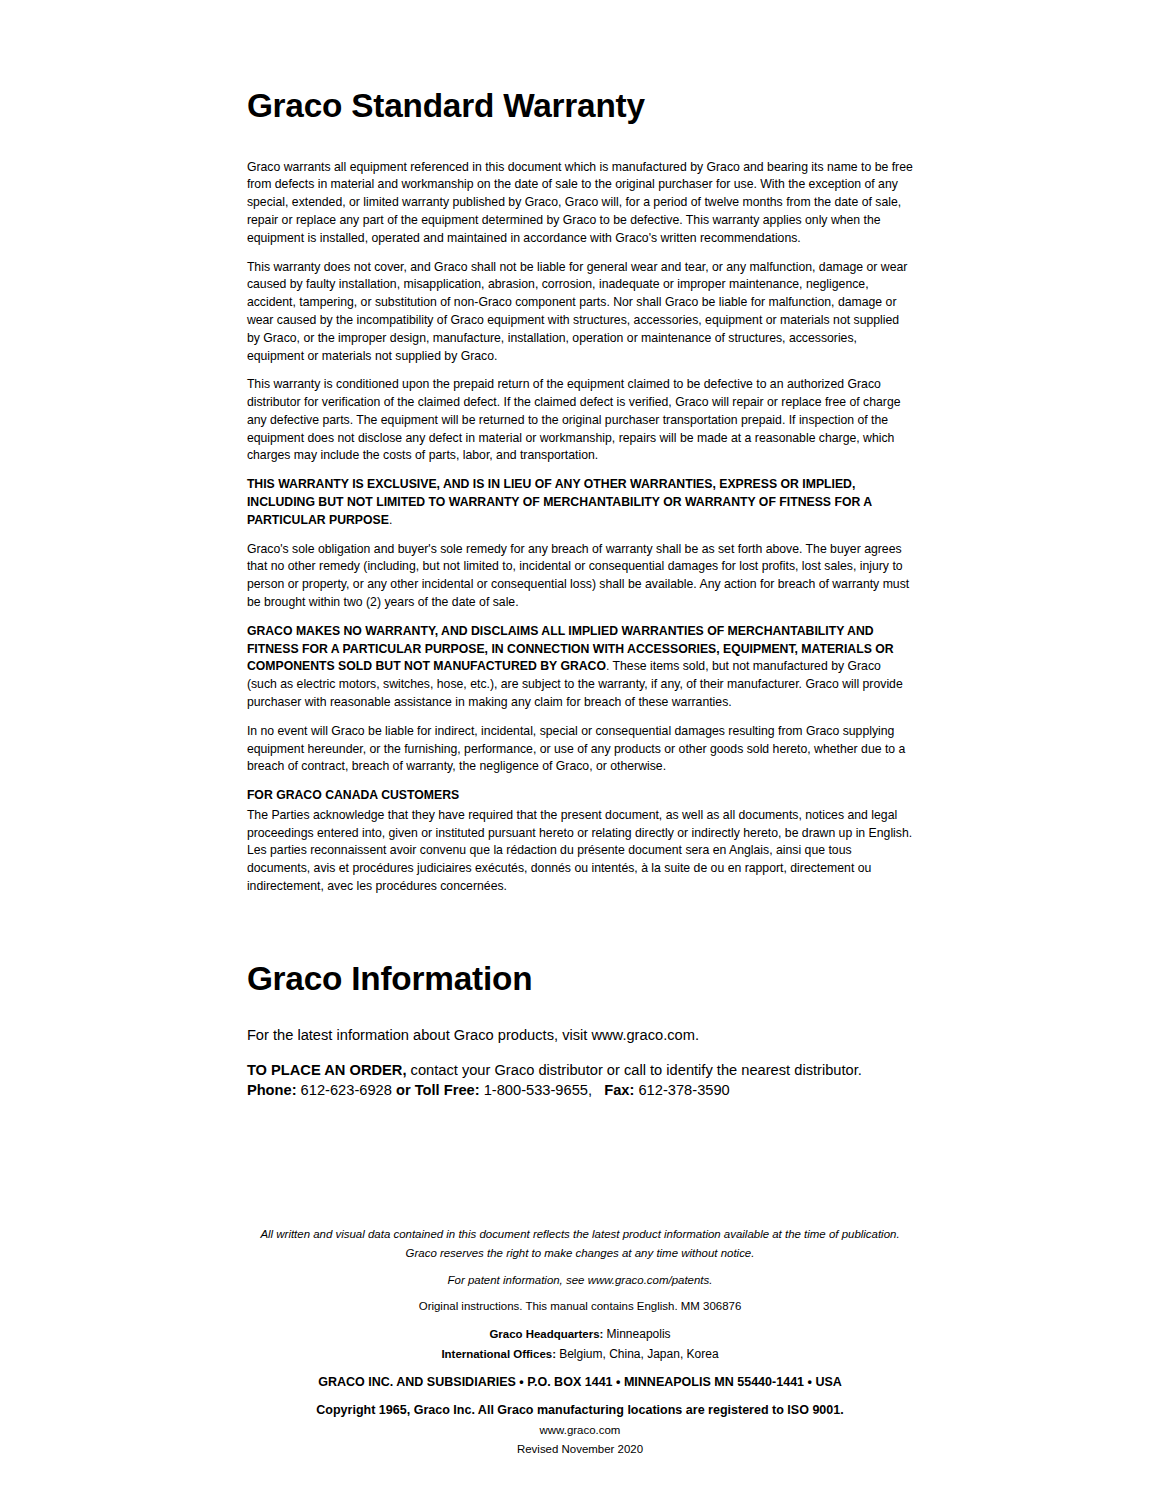Graco Standard Warranty
Graco warrants all equipment referenced in this document which is manufactured by Graco and bearing its name to be free from defects in material and workmanship on the date of sale to the original purchaser for use. With the exception of any special, extended, or limited warranty published by Graco, Graco will, for a period of twelve months from the date of sale, repair or replace any part of the equipment determined by Graco to be defective. This warranty applies only when the equipment is installed, operated and maintained in accordance with Graco's written recommendations.
This warranty does not cover, and Graco shall not be liable for general wear and tear, or any malfunction, damage or wear caused by faulty installation, misapplication, abrasion, corrosion, inadequate or improper maintenance, negligence, accident, tampering, or substitution of non-Graco component parts. Nor shall Graco be liable for malfunction, damage or wear caused by the incompatibility of Graco equipment with structures, accessories, equipment or materials not supplied by Graco, or the improper design, manufacture, installation, operation or maintenance of structures, accessories, equipment or materials not supplied by Graco.
This warranty is conditioned upon the prepaid return of the equipment claimed to be defective to an authorized Graco distributor for verification of the claimed defect. If the claimed defect is verified, Graco will repair or replace free of charge any defective parts. The equipment will be returned to the original purchaser transportation prepaid. If inspection of the equipment does not disclose any defect in material or workmanship, repairs will be made at a reasonable charge, which charges may include the costs of parts, labor, and transportation.
THIS WARRANTY IS EXCLUSIVE, AND IS IN LIEU OF ANY OTHER WARRANTIES, EXPRESS OR IMPLIED, INCLUDING BUT NOT LIMITED TO WARRANTY OF MERCHANTABILITY OR WARRANTY OF FITNESS FOR A PARTICULAR PURPOSE.
Graco's sole obligation and buyer's sole remedy for any breach of warranty shall be as set forth above. The buyer agrees that no other remedy (including, but not limited to, incidental or consequential damages for lost profits, lost sales, injury to person or property, or any other incidental or consequential loss) shall be available. Any action for breach of warranty must be brought within two (2) years of the date of sale.
GRACO MAKES NO WARRANTY, AND DISCLAIMS ALL IMPLIED WARRANTIES OF MERCHANTABILITY AND FITNESS FOR A PARTICULAR PURPOSE, IN CONNECTION WITH ACCESSORIES, EQUIPMENT, MATERIALS OR COMPONENTS SOLD BUT NOT MANUFACTURED BY GRACO. These items sold, but not manufactured by Graco (such as electric motors, switches, hose, etc.), are subject to the warranty, if any, of their manufacturer. Graco will provide purchaser with reasonable assistance in making any claim for breach of these warranties.
In no event will Graco be liable for indirect, incidental, special or consequential damages resulting from Graco supplying equipment hereunder, or the furnishing, performance, or use of any products or other goods sold hereto, whether due to a breach of contract, breach of warranty, the negligence of Graco, or otherwise.
FOR GRACO CANADA CUSTOMERS
The Parties acknowledge that they have required that the present document, as well as all documents, notices and legal proceedings entered into, given or instituted pursuant hereto or relating directly or indirectly hereto, be drawn up in English. Les parties reconnaissent avoir convenu que la rédaction du présente document sera en Anglais, ainsi que tous documents, avis et procédures judiciaires exécutés, donnés ou intentés, à la suite de ou en rapport, directement ou indirectement, avec les procédures concernées.
Graco Information
For the latest information about Graco products, visit www.graco.com.
TO PLACE AN ORDER, contact your Graco distributor or call to identify the nearest distributor.
Phone: 612-623-6928 or Toll Free: 1-800-533-9655, Fax: 612-378-3590
All written and visual data contained in this document reflects the latest product information available at the time of publication.
Graco reserves the right to make changes at any time without notice.
For patent information, see www.graco.com/patents.
Original instructions. This manual contains English. MM 306876
Graco Headquarters: Minneapolis
International Offices: Belgium, China, Japan, Korea
GRACO INC. AND SUBSIDIARIES • P.O. BOX 1441 • MINNEAPOLIS MN 55440-1441 • USA
Copyright 1965, Graco Inc. All Graco manufacturing locations are registered to ISO 9001.
www.graco.com
Revised November 2020